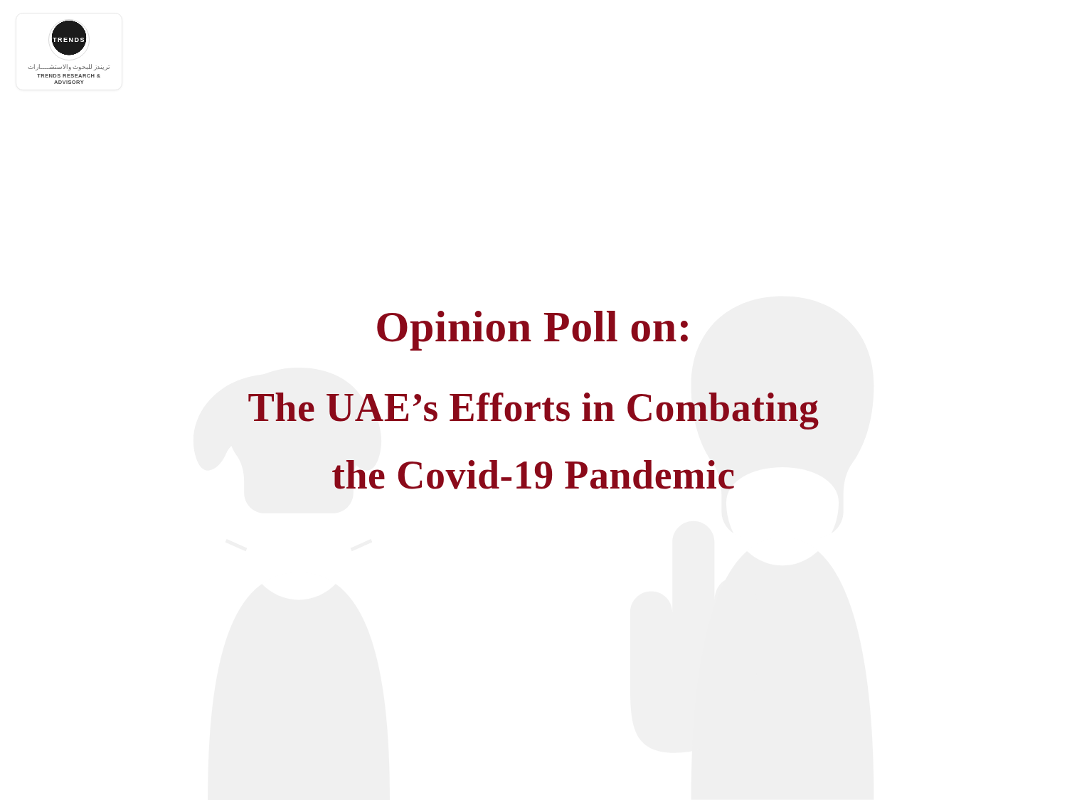TRENDS
تريندز للبحوث والاستشــــارات
TRENDS RESEARCH & ADVISORY
Opinion Poll on: The UAE’s Efforts in Combating the Covid-19 Pandemic